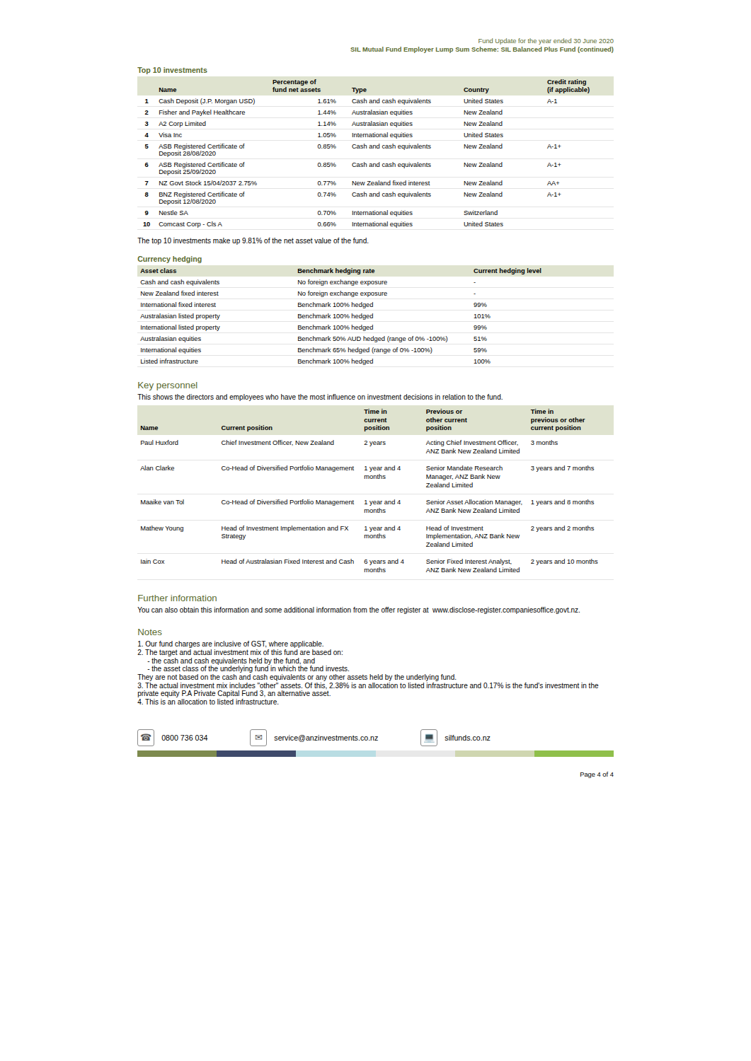Fund Update for the year ended 30 June 2020
SIL Mutual Fund Employer Lump Sum Scheme: SIL Balanced Plus Fund (continued)
Top 10 investments
| | Name | Percentage of fund net assets | Type | Country | Credit rating (if applicable) |
| --- | --- | --- | --- | --- | --- |
| 1 | Cash Deposit (J.P. Morgan USD) | 1.61% | Cash and cash equivalents | United States | A-1 |
| 2 | Fisher and Paykel Healthcare | 1.44% | Australasian equities | New Zealand | |
| 3 | A2 Corp Limited | 1.14% | Australasian equities | New Zealand | |
| 4 | Visa Inc | 1.05% | International equities | United States | |
| 5 | ASB Registered Certificate of Deposit 28/08/2020 | 0.85% | Cash and cash equivalents | New Zealand | A-1+ |
| 6 | ASB Registered Certificate of Deposit 25/09/2020 | 0.85% | Cash and cash equivalents | New Zealand | A-1+ |
| 7 | NZ Govt Stock 15/04/2037 2.75% | 0.77% | New Zealand fixed interest | New Zealand | AA+ |
| 8 | BNZ Registered Certificate of Deposit 12/08/2020 | 0.74% | Cash and cash equivalents | New Zealand | A-1+ |
| 9 | Nestle SA | 0.70% | International equities | Switzerland | |
| 10 | Comcast Corp - Cls A | 0.66% | International equities | United States | |
The top 10 investments make up 9.81% of the net asset value of the fund.
Currency hedging
| Asset class | Benchmark hedging rate | Current hedging level |
| --- | --- | --- |
| Cash and cash equivalents | No foreign exchange exposure | - |
| New Zealand fixed interest | No foreign exchange exposure | - |
| International fixed interest | Benchmark 100% hedged | 99% |
| Australasian listed property | Benchmark 100% hedged | 101% |
| International listed property | Benchmark 100% hedged | 99% |
| Australasian equities | Benchmark 50% AUD hedged (range of 0% -100%) | 51% |
| International equities | Benchmark 65% hedged (range of 0% -100%) | 59% |
| Listed infrastructure | Benchmark 100% hedged | 100% |
Key personnel
This shows the directors and employees who have the most influence on investment decisions in relation to the fund.
| Name | Current position | Time in current position | Previous or other current position | Time in previous or other current position |
| --- | --- | --- | --- | --- |
| Paul Huxford | Chief Investment Officer, New Zealand | 2 years | Acting Chief Investment Officer, ANZ Bank New Zealand Limited | 3 months |
| Alan Clarke | Co-Head of Diversified Portfolio Management | 1 year and 4 months | Senior Mandate Research Manager, ANZ Bank New Zealand Limited | 3 years and 7 months |
| Maaike van Tol | Co-Head of Diversified Portfolio Management | 1 year and 4 months | Senior Asset Allocation Manager, ANZ Bank New Zealand Limited | 1 years and 8 months |
| Mathew Young | Head of Investment Implementation and FX Strategy | 1 year and 4 months | Head of Investment Implementation, ANZ Bank New Zealand Limited | 2 years and 2 months |
| Iain Cox | Head of Australasian Fixed Interest and Cash | 6 years and 4 months | Senior Fixed Interest Analyst, ANZ Bank New Zealand Limited | 2 years and 10 months |
Further information
You can also obtain this information and some additional information from the offer register at www.disclose-register.companiesoffice.govt.nz.
Notes
1. Our fund charges are inclusive of GST, where applicable.
2. The target and actual investment mix of this fund are based on:
- the cash and cash equivalents held by the fund, and
- the asset class of the underlying fund in which the fund invests.
They are not based on the cash and cash equivalents or any other assets held by the underlying fund.
3. The actual investment mix includes "other" assets. Of this, 2.38% is an allocation to listed infrastructure and 0.17% is the fund's investment in the private equity P.A Private Capital Fund 3, an alternative asset.
4. This is an allocation to listed infrastructure.
☎ 0800 736 034
✉ service@anzinvestments.co.nz
💻 silfunds.co.nz
Page 4 of 4